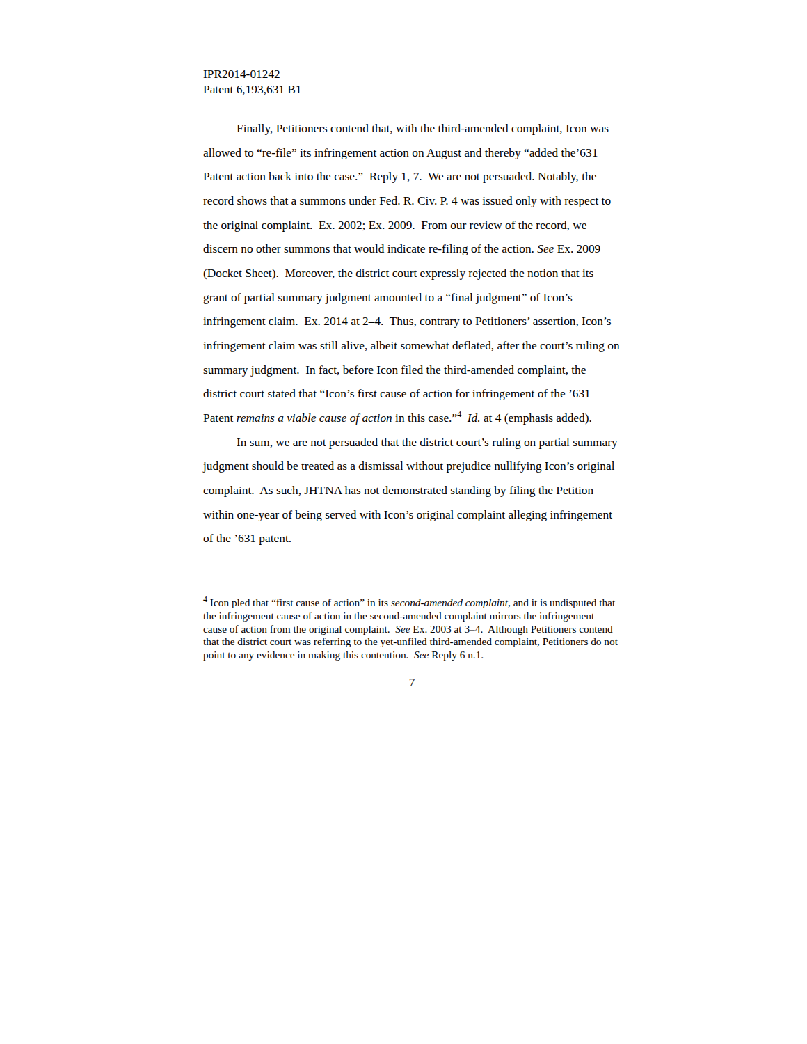IPR2014-01242
Patent 6,193,631 B1
Finally, Petitioners contend that, with the third-amended complaint, Icon was allowed to “re-file” its infringement action on August and thereby “added the’631 Patent action back into the case.” Reply 1, 7. We are not persuaded. Notably, the record shows that a summons under Fed. R. Civ. P. 4 was issued only with respect to the original complaint. Ex. 2002; Ex. 2009. From our review of the record, we discern no other summons that would indicate re-filing of the action. See Ex. 2009 (Docket Sheet). Moreover, the district court expressly rejected the notion that its grant of partial summary judgment amounted to a “final judgment” of Icon’s infringement claim. Ex. 2014 at 2–4. Thus, contrary to Petitioners’ assertion, Icon’s infringement claim was still alive, albeit somewhat deflated, after the court’s ruling on summary judgment. In fact, before Icon filed the third-amended complaint, the district court stated that “Icon’s first cause of action for infringement of the ’631 Patent remains a viable cause of action in this case.”4 Id. at 4 (emphasis added).
In sum, we are not persuaded that the district court’s ruling on partial summary judgment should be treated as a dismissal without prejudice nullifying Icon’s original complaint. As such, JHTNA has not demonstrated standing by filing the Petition within one-year of being served with Icon’s original complaint alleging infringement of the ’631 patent.
4 Icon pled that “first cause of action” in its second-amended complaint, and it is undisputed that the infringement cause of action in the second-amended complaint mirrors the infringement cause of action from the original complaint. See Ex. 2003 at 3–4. Although Petitioners contend that the district court was referring to the yet-unfiled third-amended complaint, Petitioners do not point to any evidence in making this contention. See Reply 6 n.1.
7